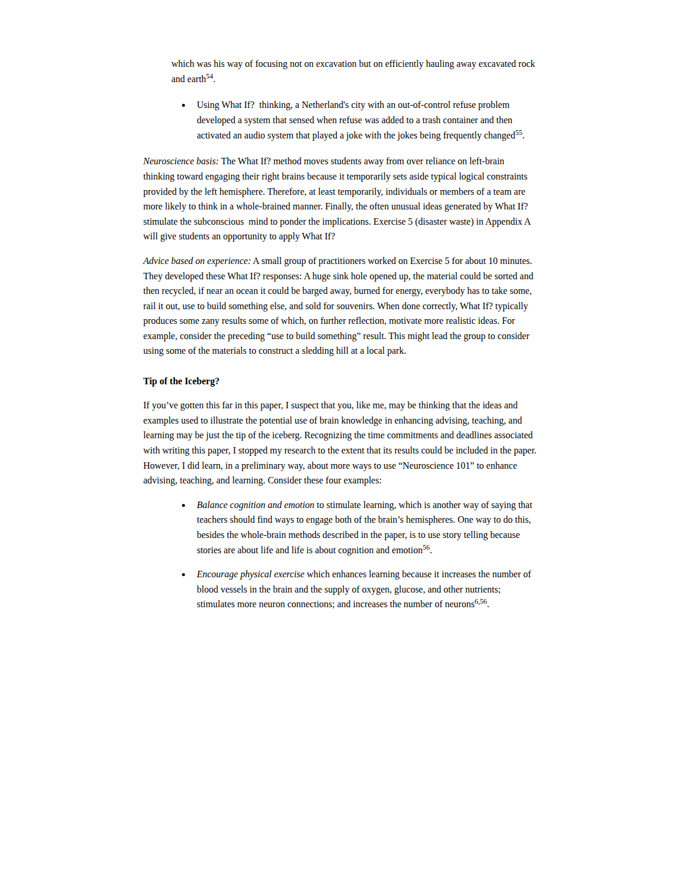which was his way of focusing not on excavation but on efficiently hauling away excavated rock and earth54.
Using What If? thinking, a Netherland's city with an out-of-control refuse problem developed a system that sensed when refuse was added to a trash container and then activated an audio system that played a joke with the jokes being frequently changed55.
Neuroscience basis: The What If? method moves students away from over reliance on left-brain thinking toward engaging their right brains because it temporarily sets aside typical logical constraints provided by the left hemisphere. Therefore, at least temporarily, individuals or members of a team are more likely to think in a whole-brained manner. Finally, the often unusual ideas generated by What If? stimulate the subconscious mind to ponder the implications. Exercise 5 (disaster waste) in Appendix A will give students an opportunity to apply What If?
Advice based on experience: A small group of practitioners worked on Exercise 5 for about 10 minutes. They developed these What If? responses: A huge sink hole opened up, the material could be sorted and then recycled, if near an ocean it could be barged away, burned for energy, everybody has to take some, rail it out, use to build something else, and sold for souvenirs. When done correctly, What If? typically produces some zany results some of which, on further reflection, motivate more realistic ideas. For example, consider the preceding “use to build something” result. This might lead the group to consider using some of the materials to construct a sledding hill at a local park.
Tip of the Iceberg?
If you’ve gotten this far in this paper, I suspect that you, like me, may be thinking that the ideas and examples used to illustrate the potential use of brain knowledge in enhancing advising, teaching, and learning may be just the tip of the iceberg. Recognizing the time commitments and deadlines associated with writing this paper, I stopped my research to the extent that its results could be included in the paper. However, I did learn, in a preliminary way, about more ways to use “Neuroscience 101” to enhance advising, teaching, and learning. Consider these four examples:
Balance cognition and emotion to stimulate learning, which is another way of saying that teachers should find ways to engage both of the brain’s hemispheres. One way to do this, besides the whole-brain methods described in the paper, is to use story telling because stories are about life and life is about cognition and emotion56.
Encourage physical exercise which enhances learning because it increases the number of blood vessels in the brain and the supply of oxygen, glucose, and other nutrients; stimulates more neuron connections; and increases the number of neurons6,56.